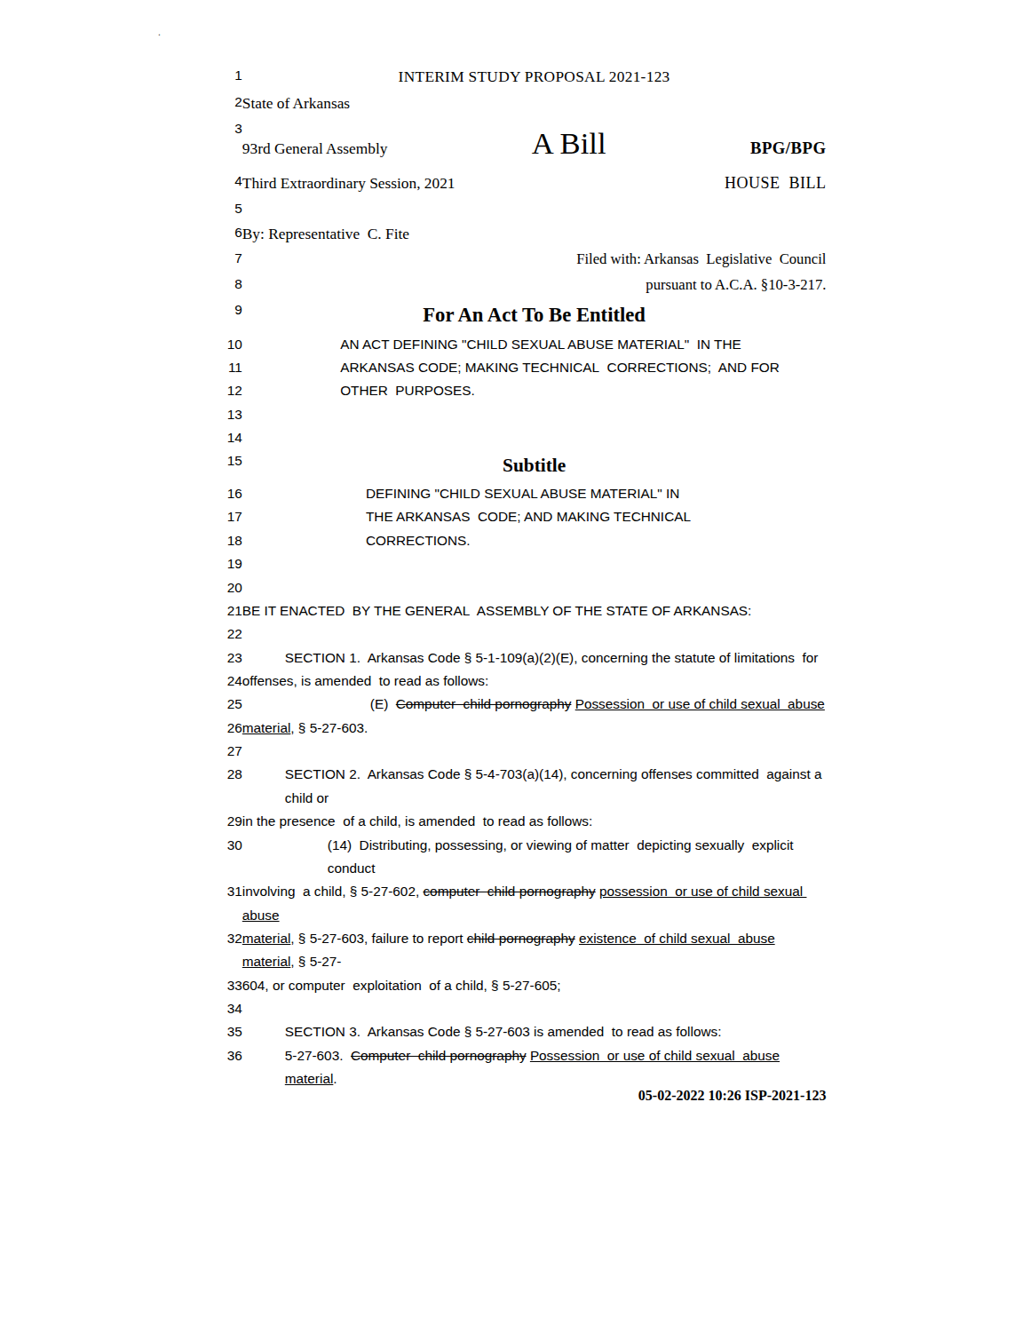.
| 1 | INTERIM STUDY PROPOSAL 2021-123 |
| 2 | State of Arkansas |
| 3 | 93rd General Assembly A Bill BPG/BPG |
| 4 | Third Extraordinary Session, 2021 HOUSE BILL |
| 5 | |
| 6 | By: Representative C. Fite |
| 7 | Filed with: Arkansas Legislative Council |
| 8 | pursuant to A.C.A. §10-3-217. |
| 9 | For An Act To Be Entitled |
| 10 | AN ACT DEFINING "CHILD SEXUAL ABUSE MATERIAL" IN THE |
| 11 | ARKANSAS CODE; MAKING TECHNICAL CORRECTIONS; AND FOR |
| 12 | OTHER PURPOSES. |
| 13 | |
| 14 | |
| 15 | Subtitle |
| 16 | DEFINING "CHILD SEXUAL ABUSE MATERIAL" IN |
| 17 | THE ARKANSAS CODE; AND MAKING TECHNICAL |
| 18 | CORRECTIONS. |
| 19 | |
| 20 | |
| 21 | BE IT ENACTED BY THE GENERAL ASSEMBLY OF THE STATE OF ARKANSAS: |
| 22 | |
| 23 | SECTION 1. Arkansas Code § 5-1-109(a)(2)(E), concerning the statute of limitations for |
| 24 | offenses, is amended to read as follows: |
| 25 | (E) Computer child pornography Possession or use of child sexual abuse |
| 26 | material , § 5-27-603. |
| 27 | |
| 28 | SECTION 2. Arkansas Code § 5-4-703(a)(14), concerning offenses committed against a child or |
| 29 | in the presence of a child, is amended to read as follows: |
| 30 | (14) Distributing, possessing, or viewing of matter depicting sexually explicit conduct |
| 31 | involving a child, § 5-27-602, computer child pornography possession or use of child sexual abuse |
| 32 | material , § 5-27-603, failure to report child pornography existence of child sexual abuse material , § 5-27- |
| 33 | 604, or computer exploitation of a child, § 5-27-605; |
| 34 | |
| 35 | SECTION 3. Arkansas Code § 5-27-603 is amended to read as follows: |
| 36 | 5-27-603. Computer child pornography Possession or use of child sexual abuse material . |
05-02-2022 10:26 ISP-2021-123